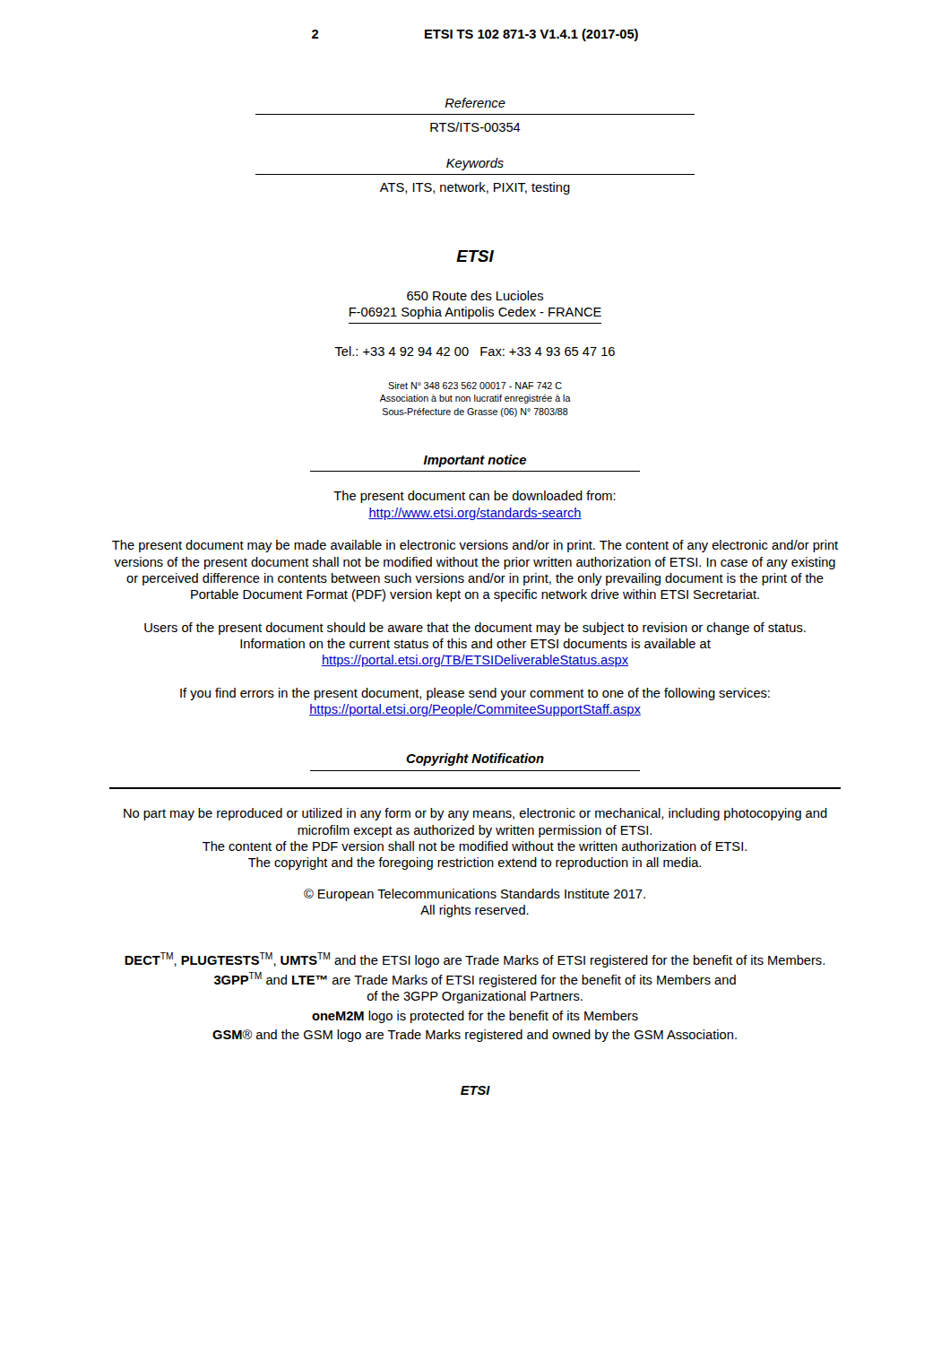2 ETSI TS 102 871-3 V1.4.1 (2017-05)
Reference
RTS/ITS-00354
Keywords
ATS, ITS, network, PIXIT, testing
ETSI
650 Route des Lucioles
F-06921 Sophia Antipolis Cedex - FRANCE
Tel.: +33 4 92 94 42 00 Fax: +33 4 93 65 47 16
Siret N° 348 623 562 00017 - NAF 742 C
Association à but non lucratif enregistrée à la
Sous-Préfecture de Grasse (06) N° 7803/88
Important notice
The present document can be downloaded from:
http://www.etsi.org/standards-search
The present document may be made available in electronic versions and/or in print. The content of any electronic and/or print versions of the present document shall not be modified without the prior written authorization of ETSI. In case of any existing or perceived difference in contents between such versions and/or in print, the only prevailing document is the print of the Portable Document Format (PDF) version kept on a specific network drive within ETSI Secretariat.
Users of the present document should be aware that the document may be subject to revision or change of status. Information on the current status of this and other ETSI documents is available at
https://portal.etsi.org/TB/ETSIDeliverableStatus.aspx
If you find errors in the present document, please send your comment to one of the following services:
https://portal.etsi.org/People/CommiteeSupportStaff.aspx
Copyright Notification
No part may be reproduced or utilized in any form or by any means, electronic or mechanical, including photocopying and microfilm except as authorized by written permission of ETSI.
The content of the PDF version shall not be modified without the written authorization of ETSI.
The copyright and the foregoing restriction extend to reproduction in all media.
© European Telecommunications Standards Institute 2017.
All rights reserved.
DECTTM, PLUGTESTSTM, UMTSTM and the ETSI logo are Trade Marks of ETSI registered for the benefit of its Members.
3GPPTM and LTE™ are Trade Marks of ETSI registered for the benefit of its Members and
of the 3GPP Organizational Partners.
oneM2M logo is protected for the benefit of its Members
GSM® and the GSM logo are Trade Marks registered and owned by the GSM Association.
ETSI